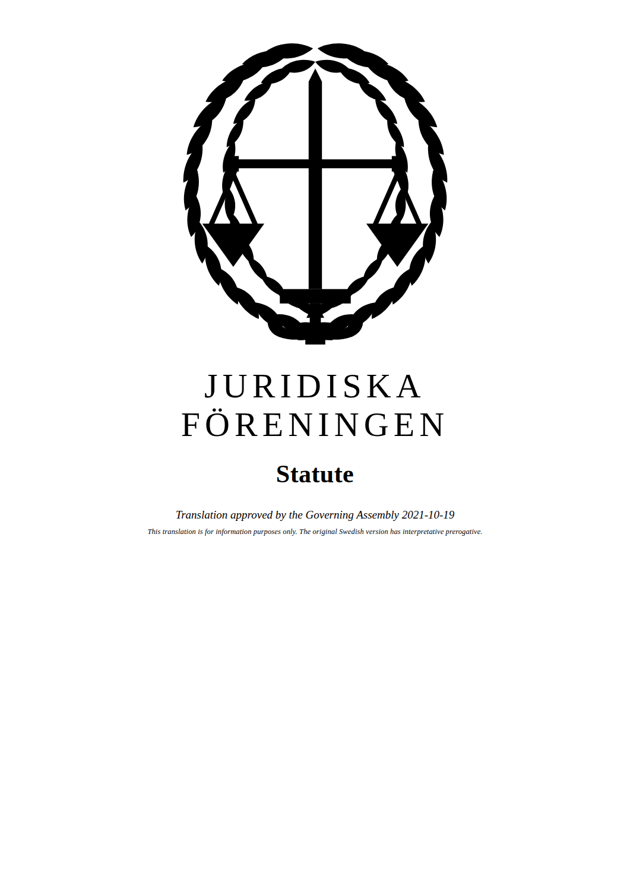Juridiska Föreningen
Statute
Translation approved by the Governing Assembly 2021-10-19
This translation is for information purposes only. The original Swedish version has interpretative prerogative.